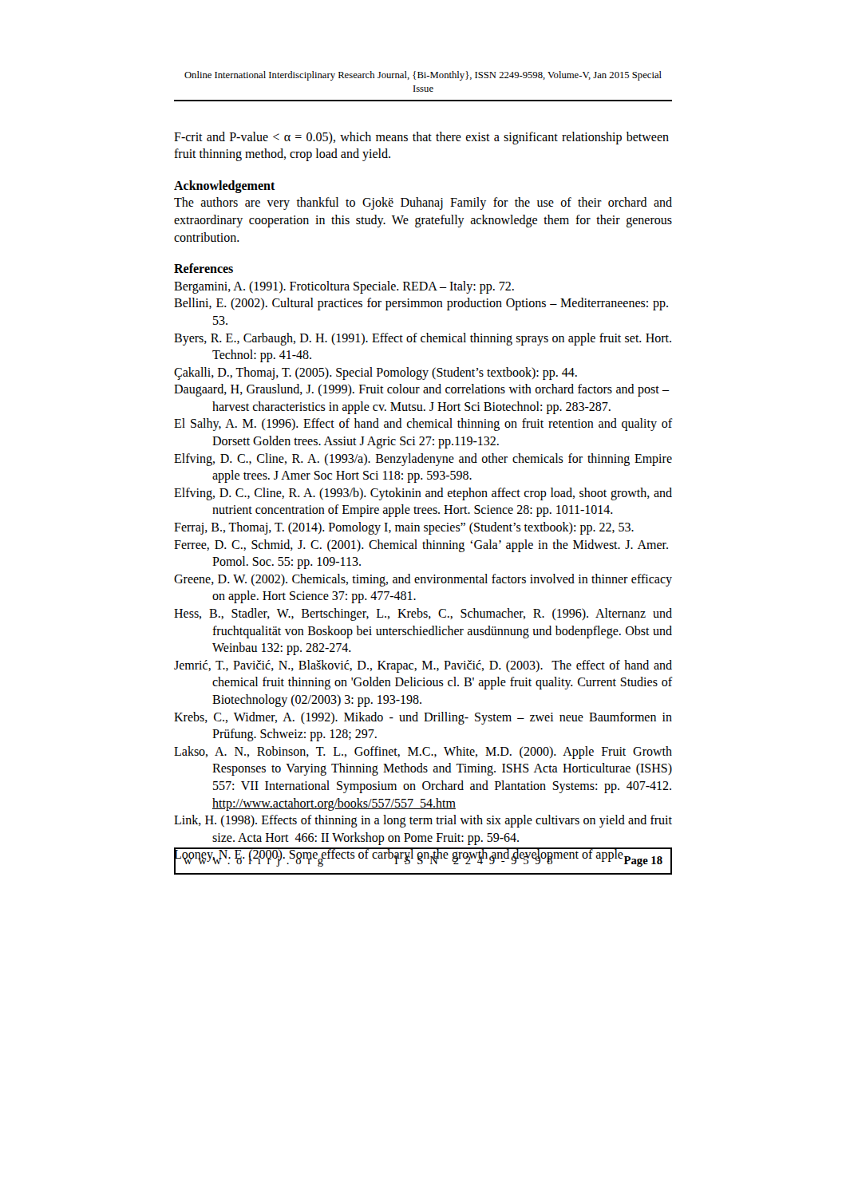Online International Interdisciplinary Research Journal, {Bi-Monthly}, ISSN 2249-9598, Volume-V, Jan 2015 Special Issue
F-crit and P-value < α = 0.05), which means that there exist a significant relationship between fruit thinning method, crop load and yield.
Acknowledgement
The authors are very thankful to Gjokë Duhanaj Family for the use of their orchard and extraordinary cooperation in this study. We gratefully acknowledge them for their generous contribution.
References
Bergamini, A. (1991). Froticoltura Speciale. REDA – Italy: pp. 72.
Bellini, E. (2002). Cultural practices for persimmon production Options – Mediterraneenes: pp. 53.
Byers, R. E., Carbaugh, D. H. (1991). Effect of chemical thinning sprays on apple fruit set. Hort. Technol: pp. 41-48.
Çakalli, D., Thomaj, T. (2005). Special Pomology (Student’s textbook): pp. 44.
Daugaard, H, Grauslund, J. (1999). Fruit colour and correlations with orchard factors and post – harvest characteristics in apple cv. Mutsu. J Hort Sci Biotechnol: pp. 283-287.
El Salhy, A. M. (1996). Effect of hand and chemical thinning on fruit retention and quality of Dorsett Golden trees. Assiut J Agric Sci 27: pp.119-132.
Elfving, D. C., Cline, R. A. (1993/a). Benzyladenyne and other chemicals for thinning Empire apple trees. J Amer Soc Hort Sci 118: pp. 593-598.
Elfving, D. C., Cline, R. A. (1993/b). Cytokinin and etephon affect crop load, shoot growth, and nutrient concentration of Empire apple trees. Hort. Science 28: pp. 1011-1014.
Ferraj, B., Thomaj, T. (2014). Pomology I, main species” (Student’s textbook): pp. 22, 53.
Ferree, D. C., Schmid, J. C. (2001). Chemical thinning ‘Gala’ apple in the Midwest. J. Amer. Pomol. Soc. 55: pp. 109-113.
Greene, D. W. (2002). Chemicals, timing, and environmental factors involved in thinner efficacy on apple. Hort Science 37: pp. 477-481.
Hess, B., Stadler, W., Bertschinger, L., Krebs, C., Schumacher, R. (1996). Alternanz und fruchtqualität von Boskoop bei unterschiedlicher ausdünnung und bodenpflege. Obst und Weinbau 132: pp. 282-274.
Jemrić, T., Pavičić, N., Blašković, D., Krapac, M., Pavičić, D. (2003). The effect of hand and chemical fruit thinning on 'Golden Delicious cl. B' apple fruit quality. Current Studies of Biotechnology (02/2003) 3: pp. 193-198.
Krebs, C., Widmer, A. (1992). Mikado - und Drilling- System – zwei neue Baumformen in Prüfung. Schweiz: pp. 128; 297.
Lakso, A. N., Robinson, T. L., Goffinet, M.C., White, M.D. (2000). Apple Fruit Growth Responses to Varying Thinning Methods and Timing. ISHS Acta Horticulturae (ISHS) 557: VII International Symposium on Orchard and Plantation Systems: pp. 407-412. http://www.actahort.org/books/557/557_54.htm
Link, H. (1998). Effects of thinning in a long term trial with six apple cultivars on yield and fruit size. Acta Hort 466: II Workshop on Pome Fruit: pp. 59-64.
Looney, N. E. (2000). Some effects of carbaryl on the growth and development of apple
w w w . o i i r j . o r g I S S N 2 2 4 9 - 9 5 9 8 Page 18